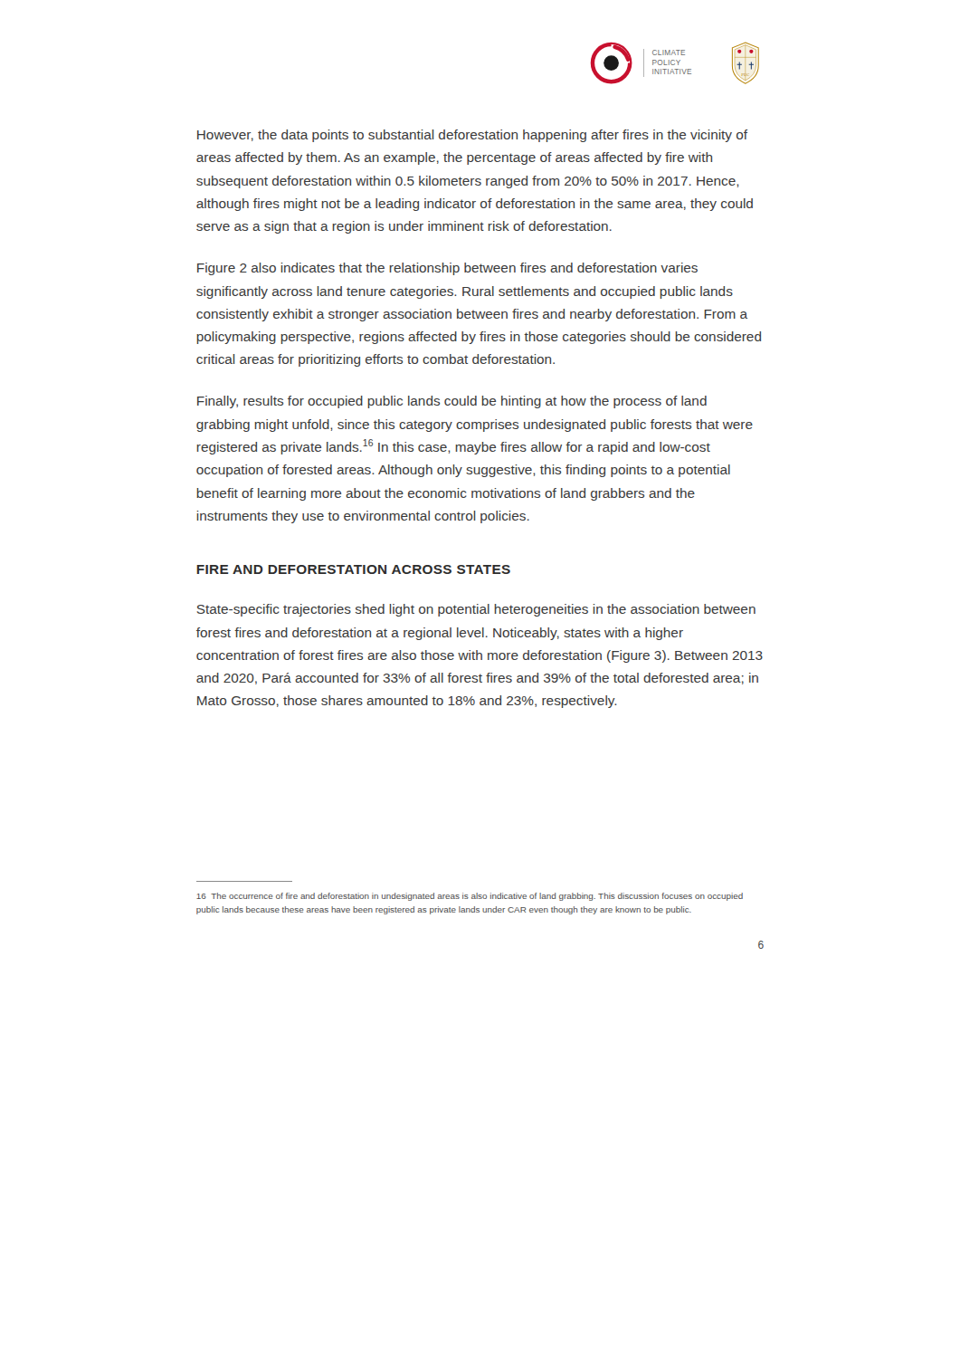CLIMATE
POLICY
INITIATIVE
PUC
However, the data points to substantial deforestation happening after fires in the vicinity of areas affected by them. As an example, the percentage of areas affected by fire with subsequent deforestation within 0.5 kilometers ranged from 20% to 50% in 2017. Hence, although fires might not be a leading indicator of deforestation in the same area, they could serve as a sign that a region is under imminent risk of deforestation.
Figure 2 also indicates that the relationship between fires and deforestation varies significantly across land tenure categories. Rural settlements and occupied public lands consistently exhibit a stronger association between fires and nearby deforestation. From a policymaking perspective, regions affected by fires in those categories should be considered critical areas for prioritizing efforts to combat deforestation.
Finally, results for occupied public lands could be hinting at how the process of land grabbing might unfold, since this category comprises undesignated public forests that were registered as private lands.16 In this case, maybe fires allow for a rapid and low-cost occupation of forested areas. Although only suggestive, this finding points to a potential benefit of learning more about the economic motivations of land grabbers and the instruments they use to environmental control policies.
FIRE AND DEFORESTATION ACROSS STATES
State-specific trajectories shed light on potential heterogeneities in the association between forest fires and deforestation at a regional level. Noticeably, states with a higher concentration of forest fires are also those with more deforestation (Figure 3). Between 2013 and 2020, Pará accounted for 33% of all forest fires and 39% of the total deforested area; in Mato Grosso, those shares amounted to 18% and 23%, respectively.
16 The occurrence of fire and deforestation in undesignated areas is also indicative of land grabbing. This discussion focuses on occupied public lands because these areas have been registered as private lands under CAR even though they are known to be public.
6